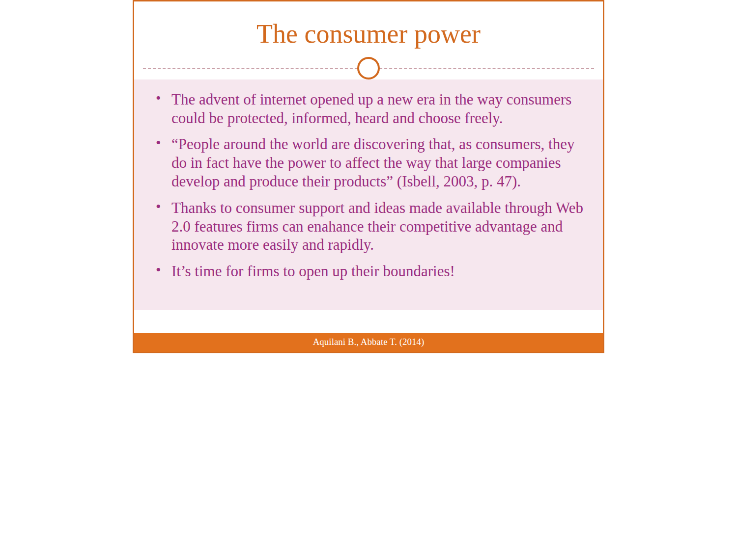The consumer power
The advent of internet opened up a new era in the way consumers could be protected, informed, heard and choose freely.
“People around the world are discovering that, as consumers, they do in fact have the power to affect the way that large companies develop and produce their products” (Isbell, 2003, p. 47).
Thanks to consumer support and ideas made available through Web 2.0 features firms can enahance their competitive advantage and innovate more easily and rapidly.
It’s time for firms to open up their boundaries!
Aquilani B., Abbate T. (2014)